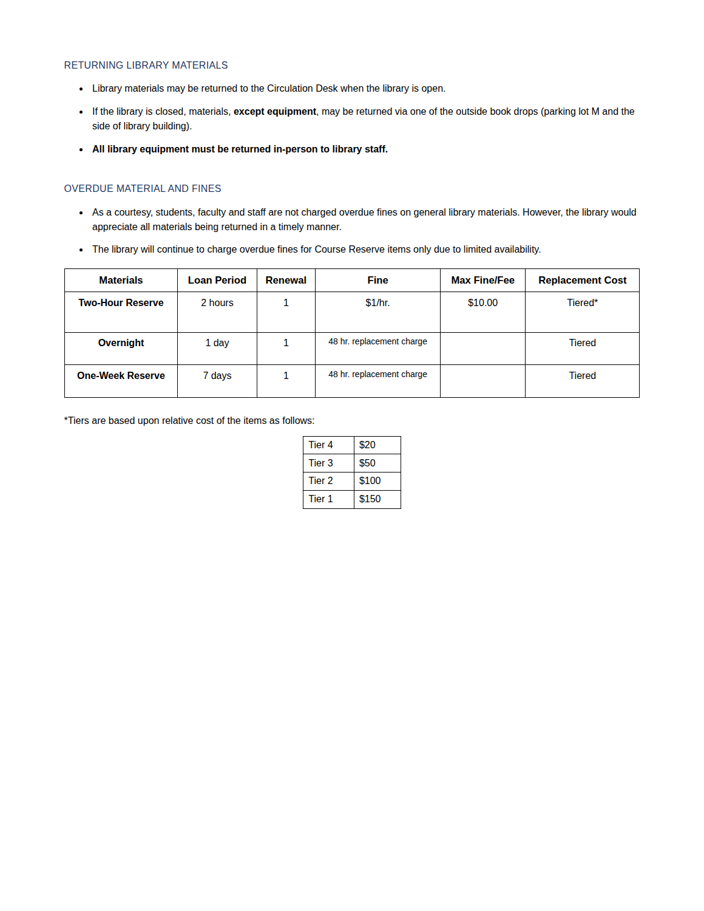RETURNING LIBRARY MATERIALS
Library materials may be returned to the Circulation Desk when the library is open.
If the library is closed, materials, except equipment, may be returned via one of the outside book drops (parking lot M and the side of library building).
All library equipment must be returned in-person to library staff.
OVERDUE MATERIAL AND FINES
As a courtesy, students, faculty and staff are not charged overdue fines on general library materials. However, the library would appreciate all materials being returned in a timely manner.
The library will continue to charge overdue fines for Course Reserve items only due to limited availability.
| Materials | Loan Period | Renewal | Fine | Max Fine/Fee | Replacement Cost |
| --- | --- | --- | --- | --- | --- |
| Two-Hour Reserve | 2 hours | 1 | $1/hr. | $10.00 | Tiered* |
| Overnight | 1 day | 1 | 48 hr. replacement charge | | Tiered |
| One-Week Reserve | 7 days | 1 | 48 hr. replacement charge | | Tiered |
*Tiers are based upon relative cost of the items as follows:
| Tier 4 | $20 |
| Tier 3 | $50 |
| Tier 2 | $100 |
| Tier 1 | $150 |